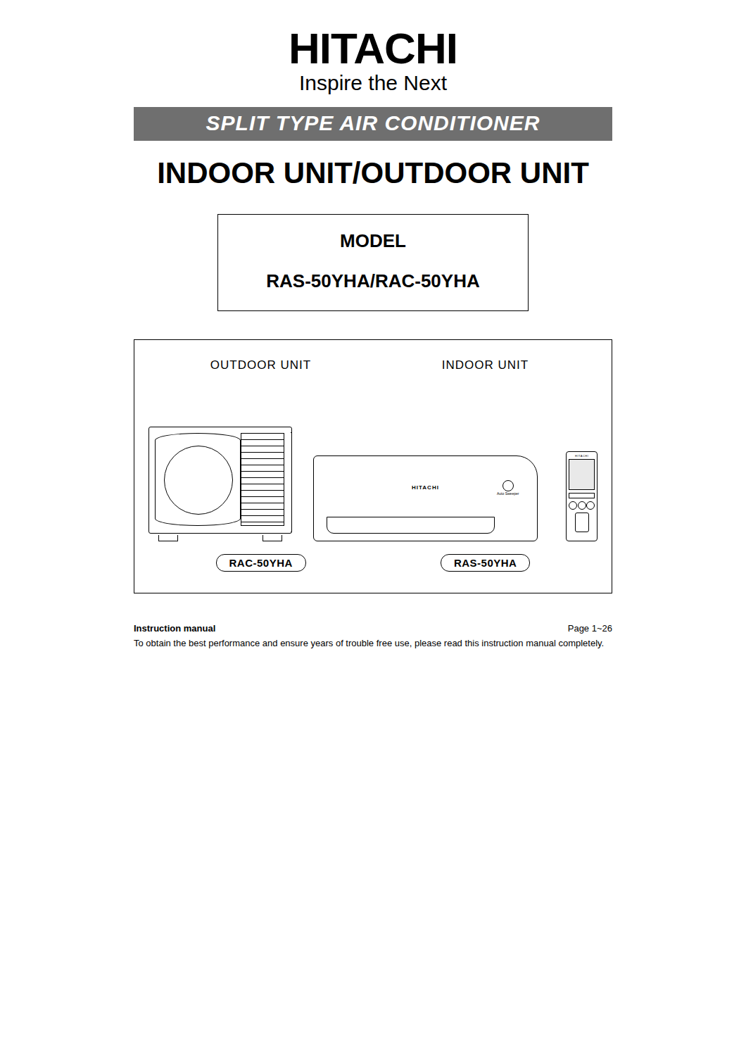HITACHI
Inspire the Next
SPLIT TYPE AIR CONDITIONER
INDOOR UNIT/OUTDOOR UNIT
MODEL
RAS-50YHA/RAC-50YHA
OUTDOOR UNIT INDOOR UNIT
HITACHI
Auto Sweeper
HITACHI
RAC-50YHA
RAS-50YHA
Instruction manual Page 1~26
To obtain the best performance and ensure years of trouble free use, please read this instruction manual completely.